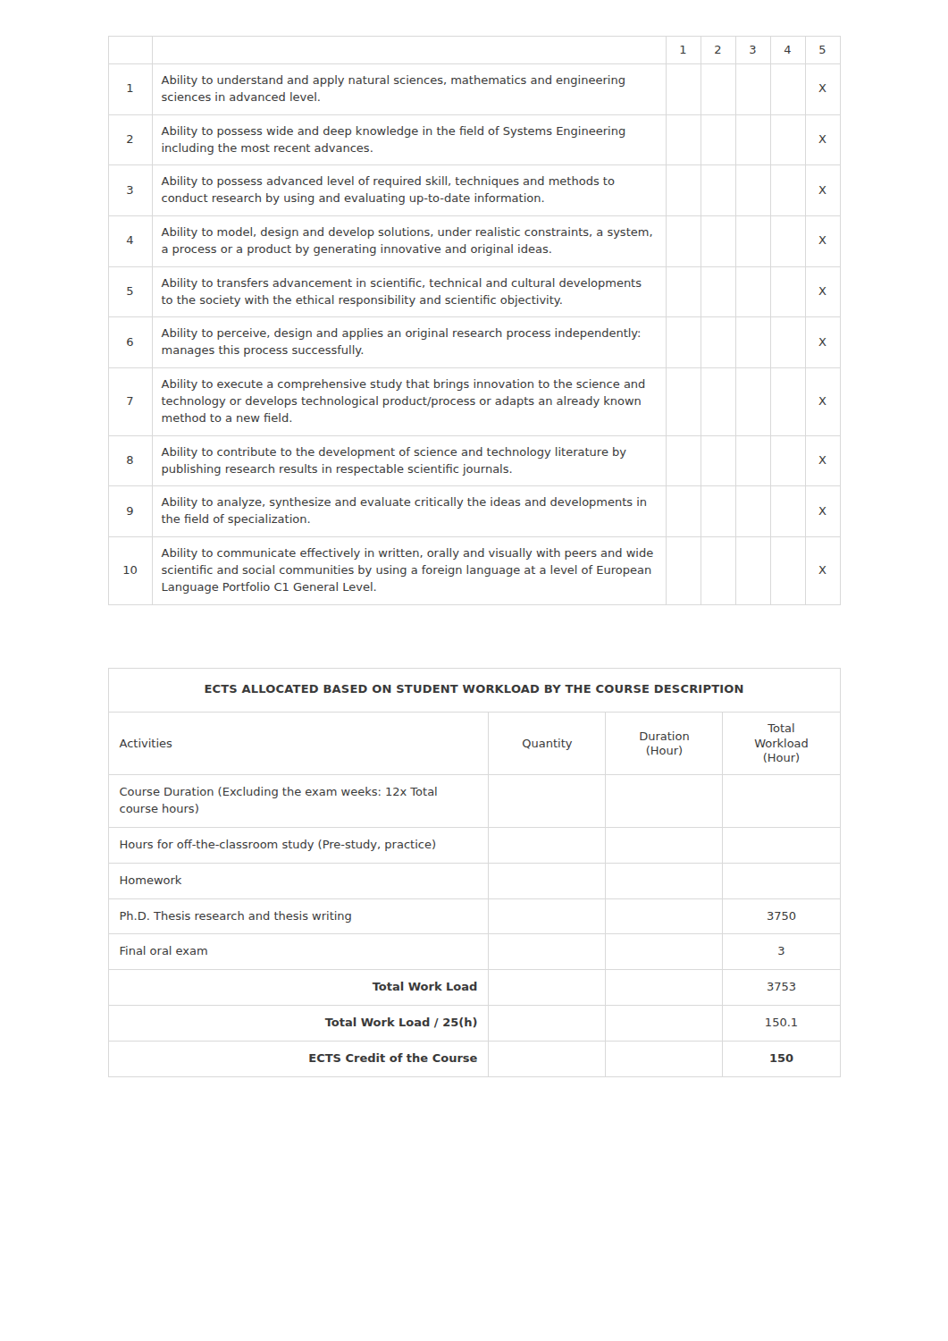| | | 1 | 2 | 3 | 4 | 5 |
| --- | --- | --- | --- | --- | --- | --- |
| 1 | Ability to understand and apply natural sciences, mathematics and engineering sciences in advanced level. | | | | | X |
| 2 | Ability to possess wide and deep knowledge in the field of Systems Engineering including the most recent advances. | | | | | X |
| 3 | Ability to possess advanced level of required skill, techniques and methods to conduct research by using and evaluating up-to-date information. | | | | | X |
| 4 | Ability to model, design and develop solutions, under realistic constraints, a system, a process or a product by generating innovative and original ideas. | | | | | X |
| 5 | Ability to transfers advancement in scientific, technical and cultural developments to the society with the ethical responsibility and scientific objectivity. | | | | | X |
| 6 | Ability to perceive, design and applies an original research process independently: manages this process successfully. | | | | | X |
| 7 | Ability to execute a comprehensive study that brings innovation to the science and technology or develops technological product/process or adapts an already known method to a new field. | | | | | X |
| 8 | Ability to contribute to the development of science and technology literature by publishing research results in respectable scientific journals. | | | | | X |
| 9 | Ability to analyze, synthesize and evaluate critically the ideas and developments in the field of specialization. | | | | | X |
| 10 | Ability to communicate effectively in written, orally and visually with peers and wide scientific and social communities by using a foreign language at a level of European Language Portfolio C1 General Level. | | | | | X |
ECTS ALLOCATED BASED ON STUDENT WORKLOAD BY THE COURSE DESCRIPTION
| Activities | Quantity | Duration (Hour) | Total Workload (Hour) |
| --- | --- | --- | --- |
| Course Duration (Excluding the exam weeks: 12x Total course hours) | | | |
| Hours for off-the-classroom study (Pre-study, practice) | | | |
| Homework | | | |
| Ph.D. Thesis research and thesis writing | | | 3750 |
| Final oral exam | | | 3 |
| Total Work Load | | | 3753 |
| Total Work Load / 25(h) | | | 150.1 |
| ECTS Credit of the Course | | | 150 |